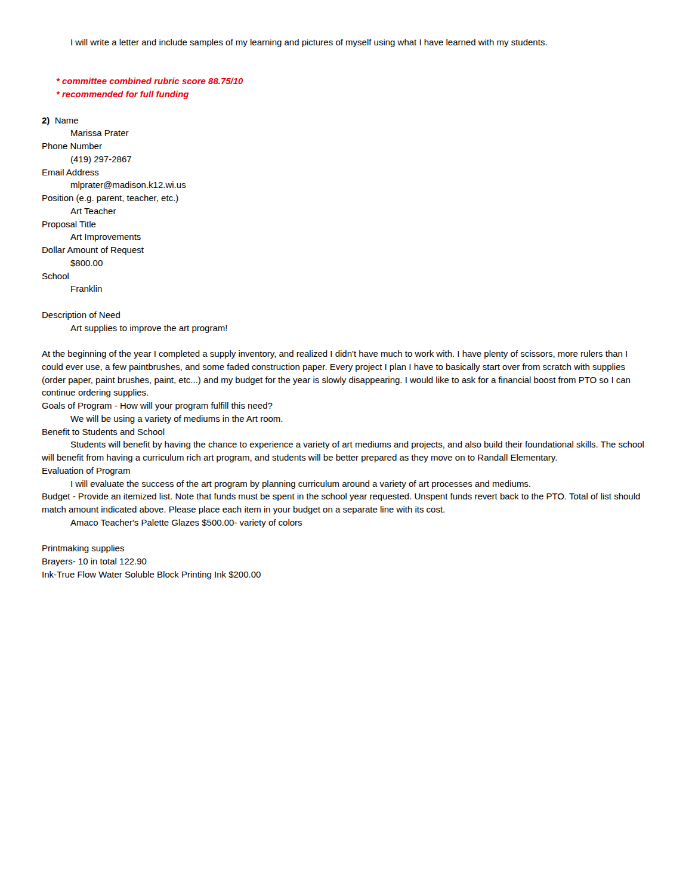I will write a letter and include samples of my learning and pictures of myself using what I have learned with my students.
* committee combined rubric score 88.75/10
* recommended for full funding
2) Name
Marissa Prater
Phone Number
(419) 297-2867
Email Address
mlprater@madison.k12.wi.us
Position (e.g. parent, teacher, etc.)
Art Teacher
Proposal Title
Art Improvements
Dollar Amount of Request
$800.00
School
Franklin
Description of Need
Art supplies to improve the art program!
At the beginning of the year I completed a supply inventory, and realized I didn't have much to work with. I have plenty of scissors, more rulers than I could ever use, a few paintbrushes, and some faded construction paper. Every project I plan I have to basically start over from scratch with supplies (order paper, paint brushes, paint, etc...) and my budget for the year is slowly disappearing. I would like to ask for a financial boost from PTO so I can continue ordering supplies.
Goals of Program - How will your program fulfill this need?
We will be using a variety of mediums in the Art room.
Benefit to Students and School
Students will benefit by having the chance to experience a variety of art mediums and projects, and also build their foundational skills. The school will benefit from having a curriculum rich art program, and students will be better prepared as they move on to Randall Elementary.
Evaluation of Program
I will evaluate the success of the art program by planning curriculum around a variety of art processes and mediums.
Budget - Provide an itemized list. Note that funds must be spent in the school year requested. Unspent funds revert back to the PTO. Total of list should match amount indicated above. Please place each item in your budget on a separate line with its cost.
Amaco Teacher's Palette Glazes $500.00- variety of colors
Printmaking supplies
Brayers- 10 in total 122.90
Ink-True Flow Water Soluble Block Printing Ink $200.00